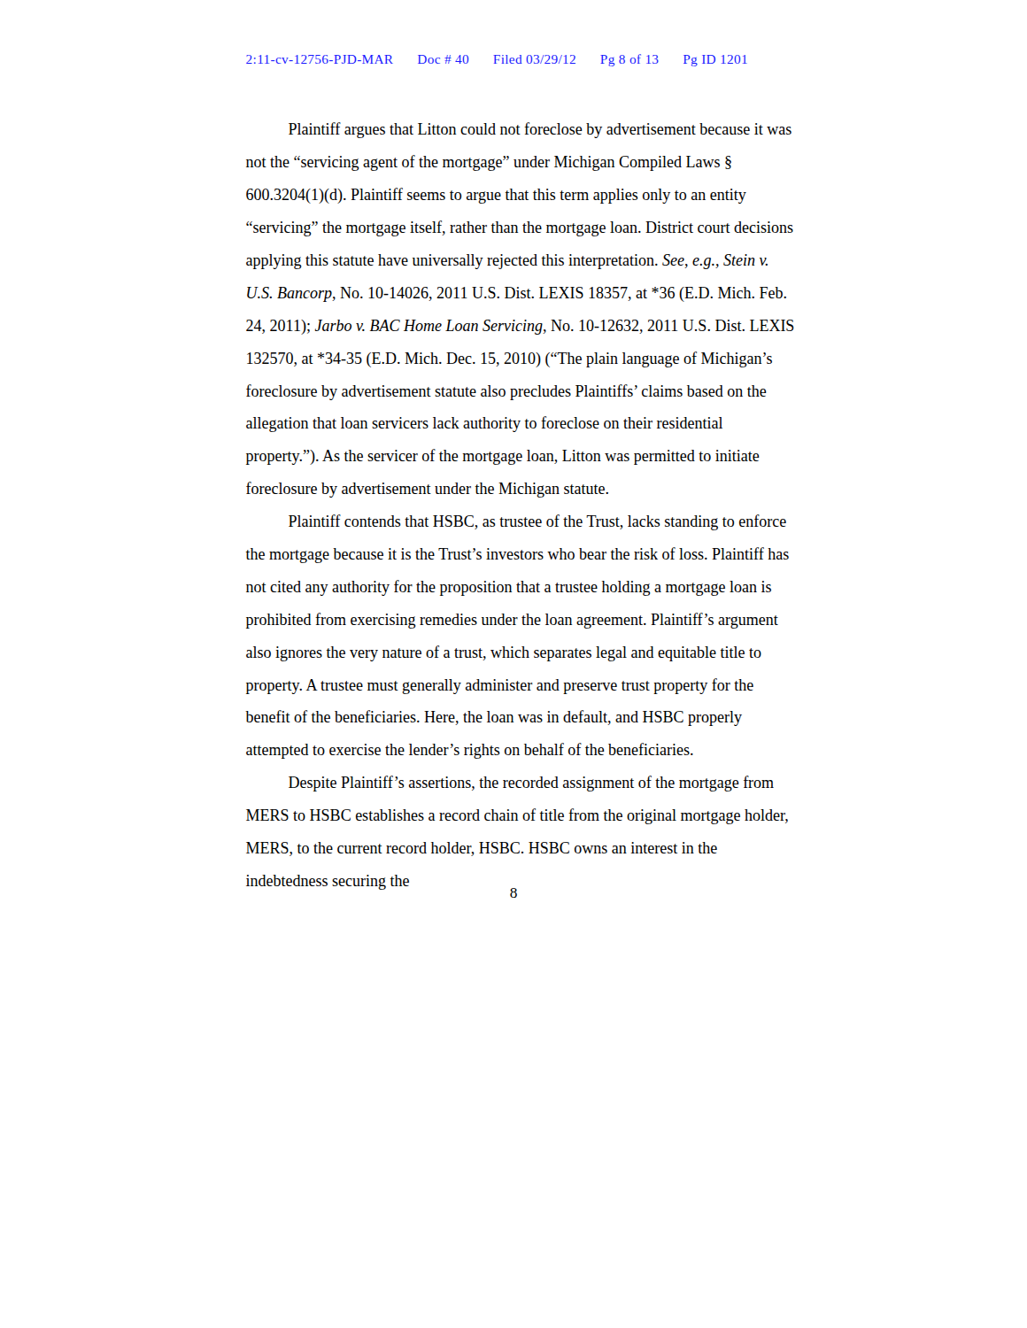2:11-cv-12756-PJD-MAR Doc # 40 Filed 03/29/12 Pg 8 of 13 Pg ID 1201
Plaintiff argues that Litton could not foreclose by advertisement because it was not the “servicing agent of the mortgage” under Michigan Compiled Laws § 600.3204(1)(d). Plaintiff seems to argue that this term applies only to an entity “servicing” the mortgage itself, rather than the mortgage loan. District court decisions applying this statute have universally rejected this interpretation. See, e.g., Stein v. U.S. Bancorp, No. 10-14026, 2011 U.S. Dist. LEXIS 18357, at *36 (E.D. Mich. Feb. 24, 2011); Jarbo v. BAC Home Loan Servicing, No. 10-12632, 2011 U.S. Dist. LEXIS 132570, at *34-35 (E.D. Mich. Dec. 15, 2010) (“The plain language of Michigan’s foreclosure by advertisement statute also precludes Plaintiffs’ claims based on the allegation that loan servicers lack authority to foreclose on their residential property.”). As the servicer of the mortgage loan, Litton was permitted to initiate foreclosure by advertisement under the Michigan statute.
Plaintiff contends that HSBC, as trustee of the Trust, lacks standing to enforce the mortgage because it is the Trust’s investors who bear the risk of loss. Plaintiff has not cited any authority for the proposition that a trustee holding a mortgage loan is prohibited from exercising remedies under the loan agreement. Plaintiff’s argument also ignores the very nature of a trust, which separates legal and equitable title to property. A trustee must generally administer and preserve trust property for the benefit of the beneficiaries. Here, the loan was in default, and HSBC properly attempted to exercise the lender’s rights on behalf of the beneficiaries.
Despite Plaintiff’s assertions, the recorded assignment of the mortgage from MERS to HSBC establishes a record chain of title from the original mortgage holder, MERS, to the current record holder, HSBC. HSBC owns an interest in the indebtedness securing the
8